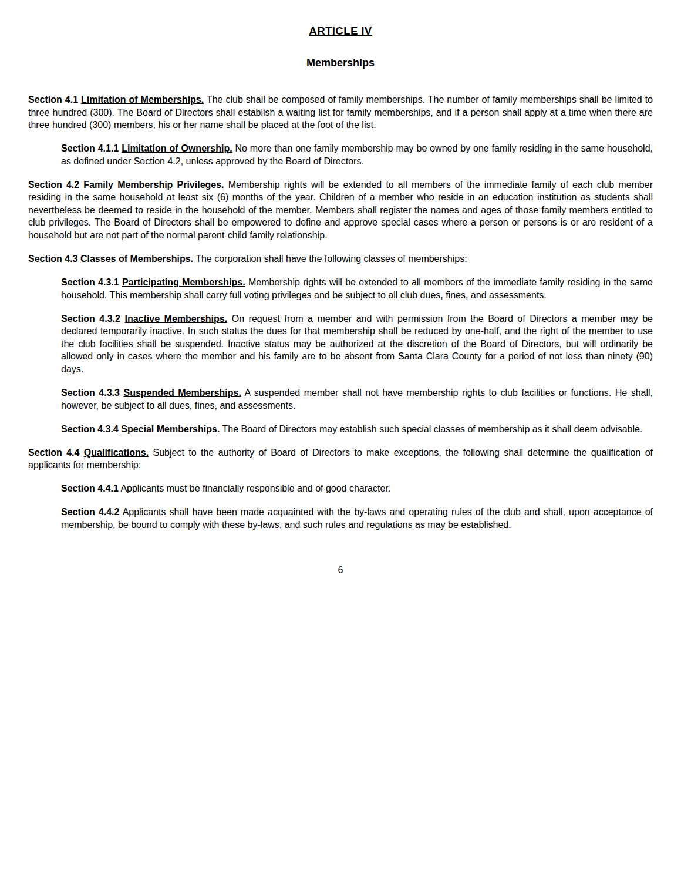ARTICLE IV
Memberships
Section 4.1 Limitation of Memberships. The club shall be composed of family memberships. The number of family memberships shall be limited to three hundred (300). The Board of Directors shall establish a waiting list for family memberships, and if a person shall apply at a time when there are three hundred (300) members, his or her name shall be placed at the foot of the list.
Section 4.1.1 Limitation of Ownership. No more than one family membership may be owned by one family residing in the same household, as defined under Section 4.2, unless approved by the Board of Directors.
Section 4.2 Family Membership Privileges. Membership rights will be extended to all members of the immediate family of each club member residing in the same household at least six (6) months of the year. Children of a member who reside in an education institution as students shall nevertheless be deemed to reside in the household of the member. Members shall register the names and ages of those family members entitled to club privileges. The Board of Directors shall be empowered to define and approve special cases where a person or persons is or are resident of a household but are not part of the normal parent-child family relationship.
Section 4.3 Classes of Memberships. The corporation shall have the following classes of memberships:
Section 4.3.1 Participating Memberships. Membership rights will be extended to all members of the immediate family residing in the same household. This membership shall carry full voting privileges and be subject to all club dues, fines, and assessments.
Section 4.3.2 Inactive Memberships. On request from a member and with permission from the Board of Directors a member may be declared temporarily inactive. In such status the dues for that membership shall be reduced by one-half, and the right of the member to use the club facilities shall be suspended. Inactive status may be authorized at the discretion of the Board of Directors, but will ordinarily be allowed only in cases where the member and his family are to be absent from Santa Clara County for a period of not less than ninety (90) days.
Section 4.3.3 Suspended Memberships. A suspended member shall not have membership rights to club facilities or functions. He shall, however, be subject to all dues, fines, and assessments.
Section 4.3.4 Special Memberships. The Board of Directors may establish such special classes of membership as it shall deem advisable.
Section 4.4 Qualifications. Subject to the authority of Board of Directors to make exceptions, the following shall determine the qualification of applicants for membership:
Section 4.4.1 Applicants must be financially responsible and of good character.
Section 4.4.2 Applicants shall have been made acquainted with the by-laws and operating rules of the club and shall, upon acceptance of membership, be bound to comply with these by-laws, and such rules and regulations as may be established.
6